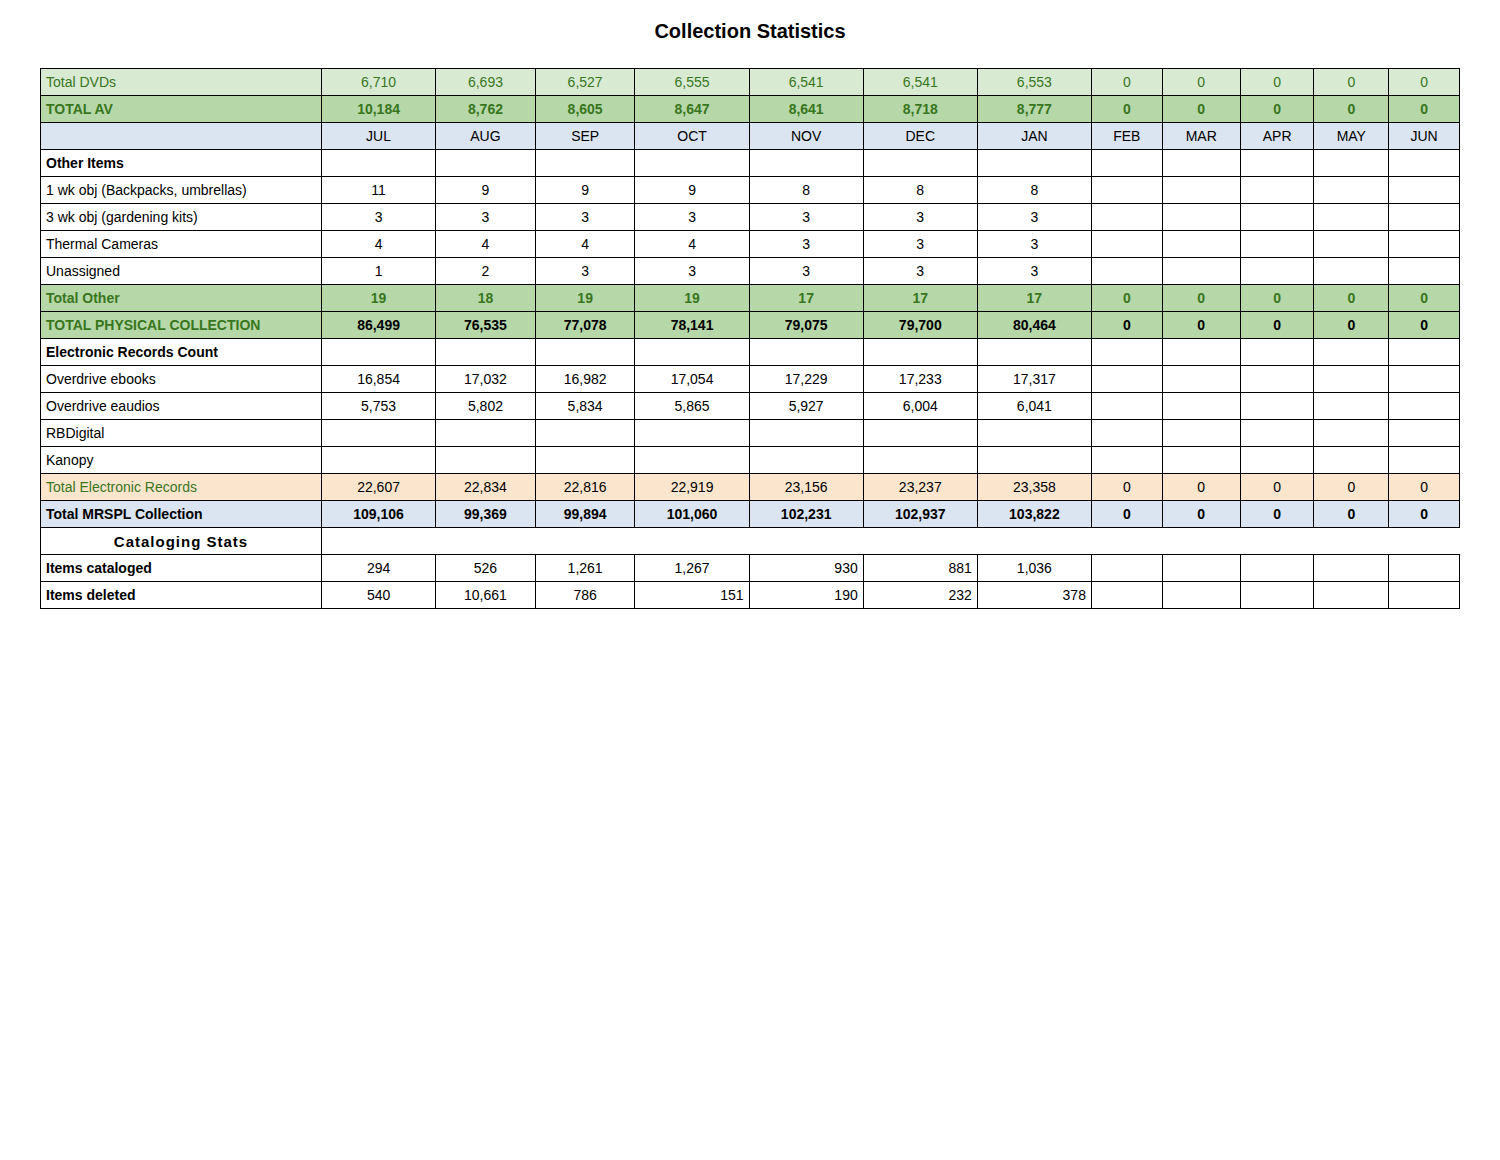Collection Statistics
| Total DVDs | 6,710 | 6,693 | 6,527 | 6,555 | 6,541 | 6,541 | 6,553 | 0 | 0 | 0 | 0 | 0 |
| TOTAL AV | 10,184 | 8,762 | 8,605 | 8,647 | 8,641 | 8,718 | 8,777 | 0 | 0 | 0 | 0 | 0 |
| | JUL | AUG | SEP | OCT | NOV | DEC | JAN | FEB | MAR | APR | MAY | JUN |
| Other Items | | | | | | | | | | | | |
| 1 wk obj (Backpacks, umbrellas) | 11 | 9 | 9 | 9 | 8 | 8 | 8 | | | | | |
| 3 wk obj (gardening kits) | 3 | 3 | 3 | 3 | 3 | 3 | 3 | | | | | |
| Thermal Cameras | 4 | 4 | 4 | 4 | 3 | 3 | 3 | | | | | |
| Unassigned | 1 | 2 | 3 | 3 | 3 | 3 | 3 | | | | | |
| Total Other | 19 | 18 | 19 | 19 | 17 | 17 | 17 | 0 | 0 | 0 | 0 | 0 |
| TOTAL PHYSICAL COLLECTION | 86,499 | 76,535 | 77,078 | 78,141 | 79,075 | 79,700 | 80,464 | 0 | 0 | 0 | 0 | 0 |
| Electronic Records Count | | | | | | | | | | | | |
| Overdrive ebooks | 16,854 | 17,032 | 16,982 | 17,054 | 17,229 | 17,233 | 17,317 | | | | | |
| Overdrive eaudios | 5,753 | 5,802 | 5,834 | 5,865 | 5,927 | 6,004 | 6,041 | | | | | |
| RBDigital | | | | | | | | | | | | |
| Kanopy | | | | | | | | | | | | |
| Total Electronic Records | 22,607 | 22,834 | 22,816 | 22,919 | 23,156 | 23,237 | 23,358 | 0 | 0 | 0 | 0 | 0 |
| Total MRSPL Collection | 109,106 | 99,369 | 99,894 | 101,060 | 102,231 | 102,937 | 103,822 | 0 | 0 | 0 | 0 | 0 |
| Cataloging Stats | |
| Items cataloged | 294 | 526 | 1,261 | 1,267 | 930 | 881 | 1,036 | | | | | |
| Items deleted | 540 | 10,661 | 786 | 151 | 190 | 232 | 378 | | | | | |